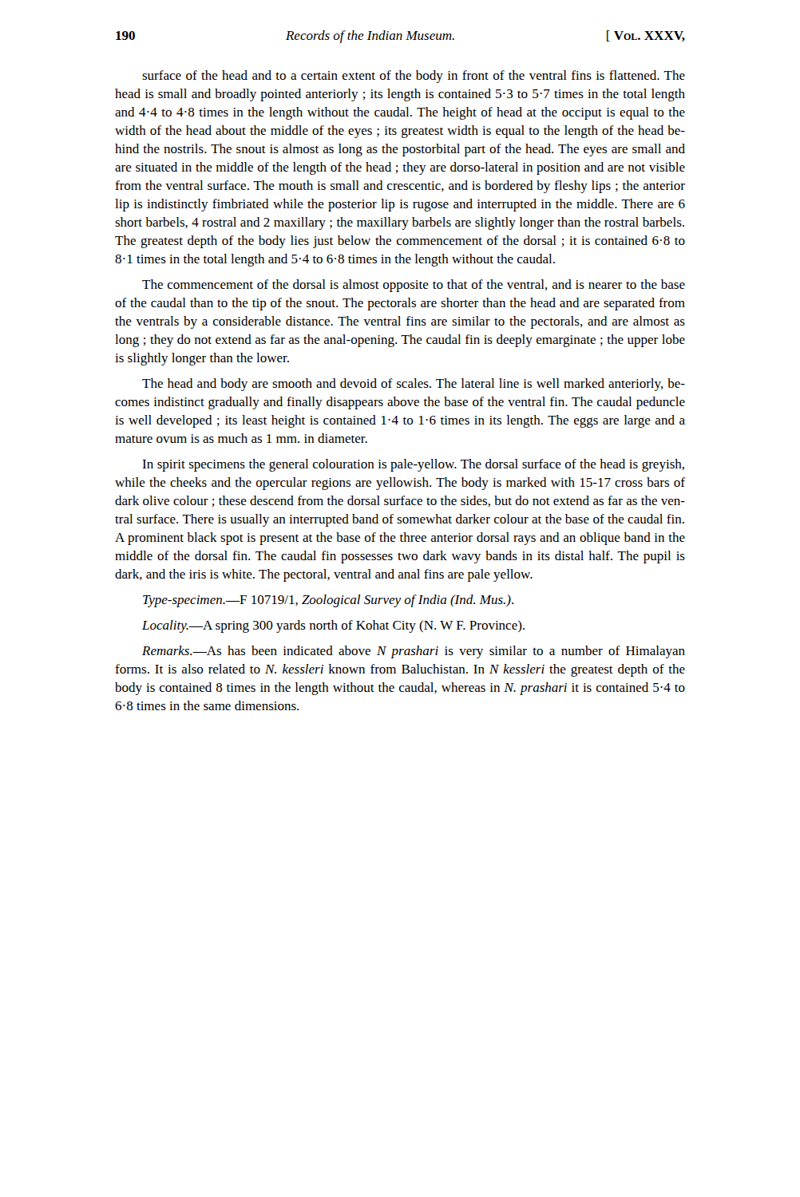190 Records of the Indian Museum. [ Vol. XXXV,
surface of the head and to a certain extent of the body in front of the ventral fins is flattened. The head is small and broadly pointed anteriorly ; its length is contained 5·3 to 5·7 times in the total length and 4·4 to 4·8 times in the length without the caudal. The height of head at the occiput is equal to the width of the head about the middle of the eyes ; its greatest width is equal to the length of the head behind the nostrils. The snout is almost as long as the postorbital part of the head. The eyes are small and are situated in the middle of the length of the head ; they are dorso-lateral in position and are not visible from the ventral surface. The mouth is small and crescentic, and is bordered by fleshy lips ; the anterior lip is indistinctly fimbriated while the posterior lip is rugose and interrupted in the middle. There are 6 short barbels, 4 rostral and 2 maxillary ; the maxillary barbels are slightly longer than the rostral barbels. The greatest depth of the body lies just below the commencement of the dorsal ; it is contained 6·8 to 8·1 times in the total length and 5·4 to 6·8 times in the length without the caudal.
The commencement of the dorsal is almost opposite to that of the ventral, and is nearer to the base of the caudal than to the tip of the snout. The pectorals are shorter than the head and are separated from the ventrals by a considerable distance. The ventral fins are similar to the pectorals, and are almost as long ; they do not extend as far as the anal-opening. The caudal fin is deeply emarginate ; the upper lobe is slightly longer than the lower.
The head and body are smooth and devoid of scales. The lateral line is well marked anteriorly, becomes indistinct gradually and finally disappears above the base of the ventral fin. The caudal peduncle is well developed ; its least height is contained 1·4 to 1·6 times in its length. The eggs are large and a mature ovum is as much as 1 mm. in diameter.
In spirit specimens the general colouration is pale-yellow. The dorsal surface of the head is greyish, while the cheeks and the opercular regions are yellowish. The body is marked with 15-17 cross bars of dark olive colour ; these descend from the dorsal surface to the sides, but do not extend as far as the ventral surface. There is usually an interrupted band of somewhat darker colour at the base of the caudal fin. A prominent black spot is present at the base of the three anterior dorsal rays and an oblique band in the middle of the dorsal fin. The caudal fin possesses two dark wavy bands in its distal half. The pupil is dark, and the iris is white. The pectoral, ventral and anal fins are pale yellow.
Type-specimen.—F 10719/1, Zoological Survey of India (Ind. Mus.).
Locality.—A spring 300 yards north of Kohat City (N. W F. Province).
Remarks.—As has been indicated above N prashari is very similar to a number of Himalayan forms. It is also related to N. kessleri known from Baluchistan. In N kessleri the greatest depth of the body is contained 8 times in the length without the caudal, whereas in N. prashari it is contained 5·4 to 6·8 times in the same dimensions.